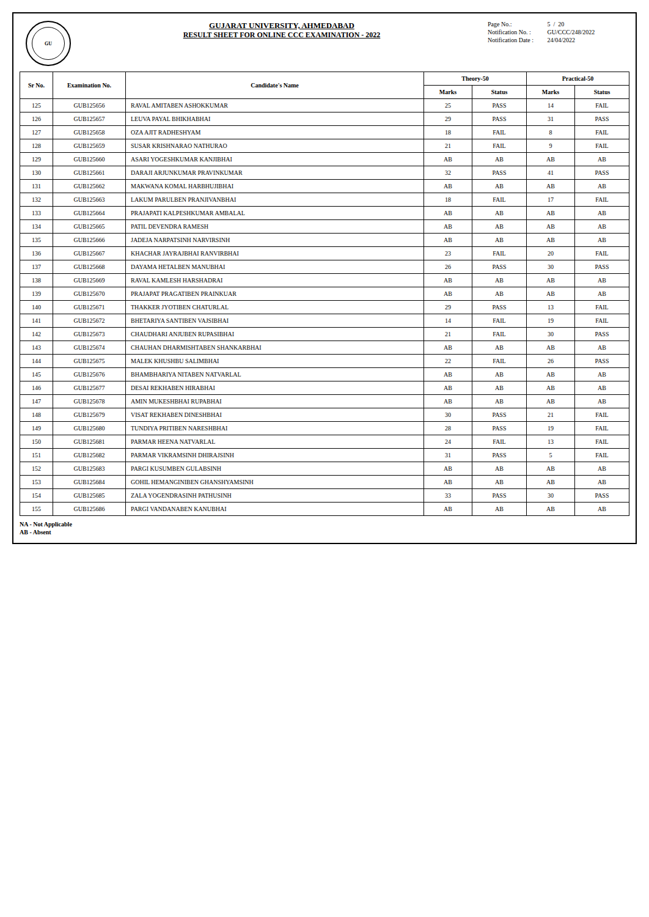| GU | GUJARAT UNIVERSITY, AHMEDABAD RESULT SHEET FOR ONLINE CCC EXAMINATION - 2022 | Page No.: 5 / 20 Notification No. : GU/CCC/248/2022 Notification Date : 24/04/2022 |
| Sr No. | Examination No. | Candidate's Name | Theory-50 | Practical-50 |
| --- | --- | --- | --- | --- |
| Marks | Status | Marks | Status |
| 125 | GUB125656 | RAVAL AMITABEN ASHOKKUMAR | 25 | PASS | 14 | FAIL |
| 126 | GUB125657 | LEUVA PAYAL BHIKHABHAI | 29 | PASS | 31 | PASS |
| 127 | GUB125658 | OZA AJIT RADHESHYAM | 18 | FAIL | 8 | FAIL |
| 128 | GUB125659 | SUSAR KRISHNARAO NATHURAO | 21 | FAIL | 9 | FAIL |
| 129 | GUB125660 | ASARI YOGESHKUMAR KANJIBHAI | AB | AB | AB | AB |
| 130 | GUB125661 | DARAJI ARJUNKUMAR PRAVINKUMAR | 32 | PASS | 41 | PASS |
| 131 | GUB125662 | MAKWANA KOMAL HARBHUJIBHAI | AB | AB | AB | AB |
| 132 | GUB125663 | LAKUM PARULBEN PRANJIVANBHAI | 18 | FAIL | 17 | FAIL |
| 133 | GUB125664 | PRAJAPATI KALPESHKUMAR AMBALAL | AB | AB | AB | AB |
| 134 | GUB125665 | PATIL DEVENDRA RAMESH | AB | AB | AB | AB |
| 135 | GUB125666 | JADEJA NARPATSINH NARVIRSINH | AB | AB | AB | AB |
| 136 | GUB125667 | KHACHAR JAYRAJBHAI RANVIRBHAI | 23 | FAIL | 20 | FAIL |
| 137 | GUB125668 | DAYAMA HETALBEN MANUBHAI | 26 | PASS | 30 | PASS |
| 138 | GUB125669 | RAVAL KAMLESH HARSHADRAI | AB | AB | AB | AB |
| 139 | GUB125670 | PRAJAPAT PRAGATIBEN PRAINKUAR | AB | AB | AB | AB |
| 140 | GUB125671 | THAKKER JYOTIBEN CHATURLAL | 29 | PASS | 13 | FAIL |
| 141 | GUB125672 | BHETARIYA SANTIBEN VAJSIBHAI | 14 | FAIL | 19 | FAIL |
| 142 | GUB125673 | CHAUDHARI ANJUBEN RUPASIBHAI | 21 | FAIL | 30 | PASS |
| 143 | GUB125674 | CHAUHAN DHARMISHTABEN SHANKARBHAI | AB | AB | AB | AB |
| 144 | GUB125675 | MALEK KHUSHBU SALIMBHAI | 22 | FAIL | 26 | PASS |
| 145 | GUB125676 | BHAMBHARIYA NITABEN NATVARLAL | AB | AB | AB | AB |
| 146 | GUB125677 | DESAI REKHABEN HIRABHAI | AB | AB | AB | AB |
| 147 | GUB125678 | AMIN MUKESHBHAI RUPABHAI | AB | AB | AB | AB |
| 148 | GUB125679 | VISAT REKHABEN DINESHBHAI | 30 | PASS | 21 | FAIL |
| 149 | GUB125680 | TUNDIYA PRITIBEN NARESHBHAI | 28 | PASS | 19 | FAIL |
| 150 | GUB125681 | PARMAR HEENA NATVARLAL | 24 | FAIL | 13 | FAIL |
| 151 | GUB125682 | PARMAR VIKRAMSINH DHIRAJSINH | 31 | PASS | 5 | FAIL |
| 152 | GUB125683 | PARGI KUSUMBEN GULABSINH | AB | AB | AB | AB |
| 153 | GUB125684 | GOHIL HEMANGINIBEN GHANSHYAMSINH | AB | AB | AB | AB |
| 154 | GUB125685 | ZALA YOGENDRASINH PATHUSINH | 33 | PASS | 30 | PASS |
| 155 | GUB125686 | PARGI VANDANABEN KANUBHAI | AB | AB | AB | AB |
NA - Not Applicable
AB - Absent